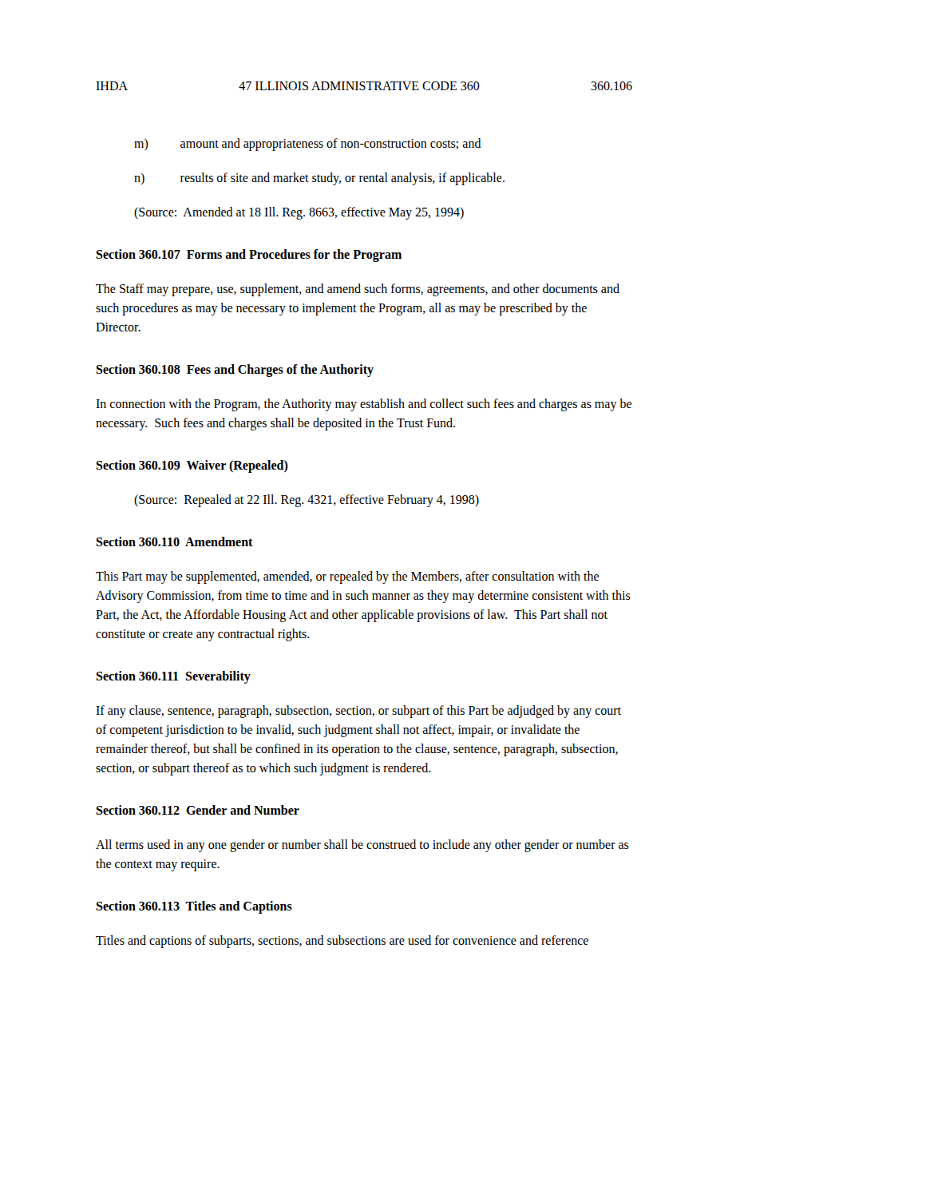IHDA 47 ILLINOIS ADMINISTRATIVE CODE 360 360.106
m) amount and appropriateness of non-construction costs; and
n) results of site and market study, or rental analysis, if applicable.
(Source: Amended at 18 Ill. Reg. 8663, effective May 25, 1994)
Section 360.107 Forms and Procedures for the Program
The Staff may prepare, use, supplement, and amend such forms, agreements, and other documents and such procedures as may be necessary to implement the Program, all as may be prescribed by the Director.
Section 360.108 Fees and Charges of the Authority
In connection with the Program, the Authority may establish and collect such fees and charges as may be necessary. Such fees and charges shall be deposited in the Trust Fund.
Section 360.109 Waiver (Repealed)
(Source: Repealed at 22 Ill. Reg. 4321, effective February 4, 1998)
Section 360.110 Amendment
This Part may be supplemented, amended, or repealed by the Members, after consultation with the Advisory Commission, from time to time and in such manner as they may determine consistent with this Part, the Act, the Affordable Housing Act and other applicable provisions of law. This Part shall not constitute or create any contractual rights.
Section 360.111 Severability
If any clause, sentence, paragraph, subsection, section, or subpart of this Part be adjudged by any court of competent jurisdiction to be invalid, such judgment shall not affect, impair, or invalidate the remainder thereof, but shall be confined in its operation to the clause, sentence, paragraph, subsection, section, or subpart thereof as to which such judgment is rendered.
Section 360.112 Gender and Number
All terms used in any one gender or number shall be construed to include any other gender or number as the context may require.
Section 360.113 Titles and Captions
Titles and captions of subparts, sections, and subsections are used for convenience and reference